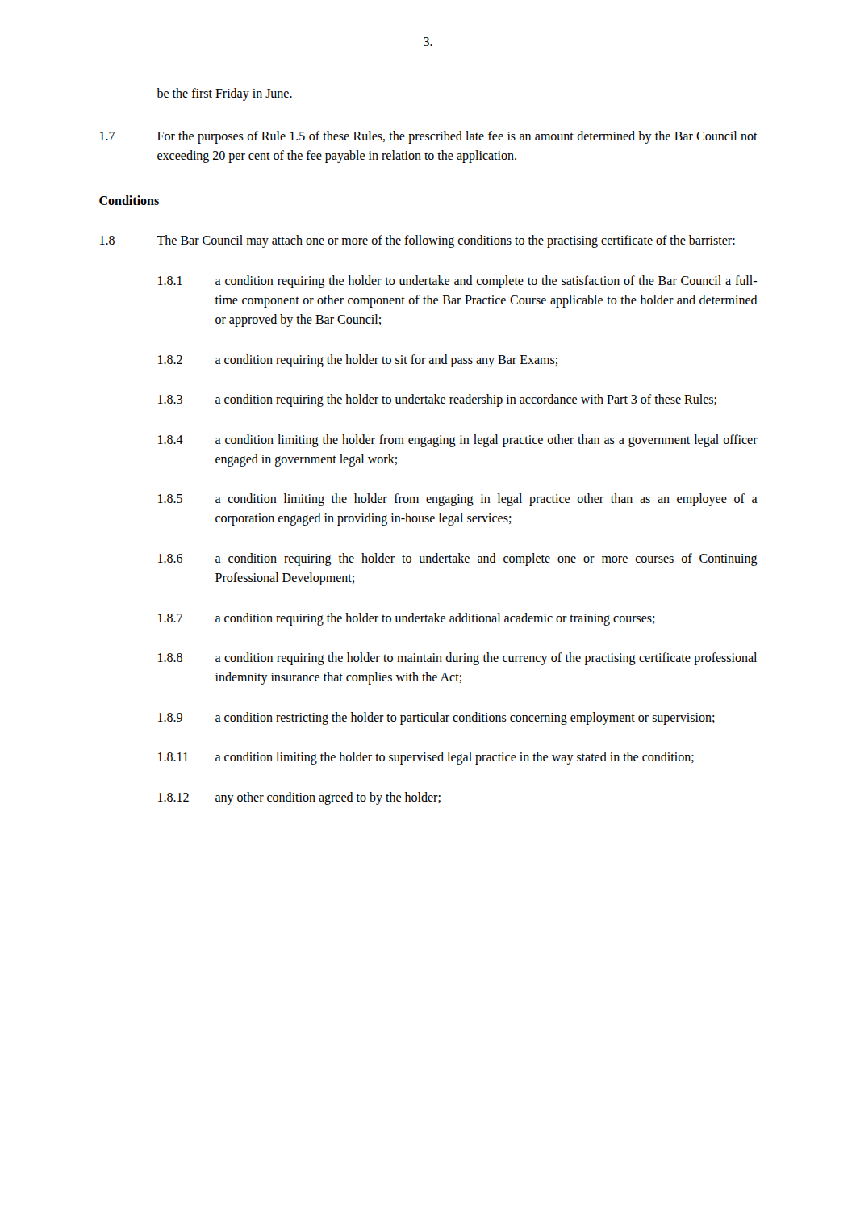3.
be the first Friday in June.
1.7
For the purposes of Rule 1.5 of these Rules, the prescribed late fee is an amount determined by the Bar Council not exceeding 20 per cent of the fee payable in relation to the application.
Conditions
1.8
The Bar Council may attach one or more of the following conditions to the practising certificate of the barrister:
1.8.1
a condition requiring the holder to undertake and complete to the satisfaction of the Bar Council a full-time component or other component of the Bar Practice Course applicable to the holder and determined or approved by the Bar Council;
1.8.2
a condition requiring the holder to sit for and pass any Bar Exams;
1.8.3
a condition requiring the holder to undertake readership in accordance with Part 3 of these Rules;
1.8.4
a condition limiting the holder from engaging in legal practice other than as a government legal officer engaged in government legal work;
1.8.5
a condition limiting the holder from engaging in legal practice other than as an employee of a corporation engaged in providing in-house legal services;
1.8.6
a condition requiring the holder to undertake and complete one or more courses of Continuing Professional Development;
1.8.7
a condition requiring the holder to undertake additional academic or training courses;
1.8.8
a condition requiring the holder to maintain during the currency of the practising certificate professional indemnity insurance that complies with the Act;
1.8.9
a condition restricting the holder to particular conditions concerning employment or supervision;
1.8.11
a condition limiting the holder to supervised legal practice in the way stated in the condition;
1.8.12
any other condition agreed to by the holder;